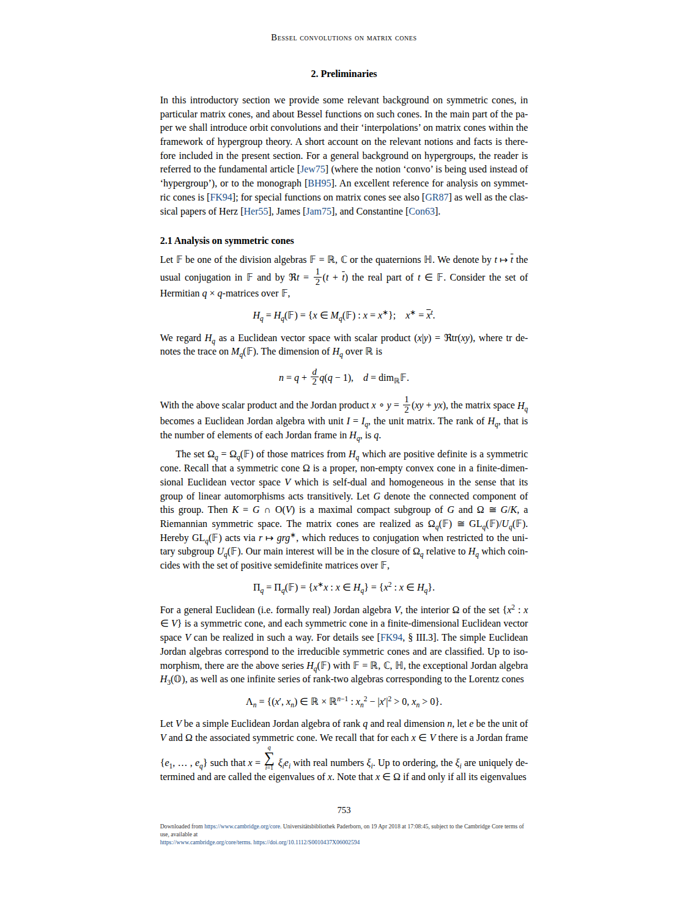Bessel convolutions on matrix cones
2. Preliminaries
In this introductory section we provide some relevant background on symmetric cones, in particular matrix cones, and about Bessel functions on such cones. In the main part of the paper we shall introduce orbit convolutions and their ‘interpolations’ on matrix cones within the framework of hypergroup theory. A short account on the relevant notions and facts is therefore included in the present section. For a general background on hypergroups, the reader is referred to the fundamental article [Jew75] (where the notion ‘convo’ is being used instead of ‘hypergroup’), or to the monograph [BH95]. An excellent reference for analysis on symmetric cones is [FK94]; for special functions on matrix cones see also [GR87] as well as the classical papers of Herz [Her55], James [Jam75], and Constantine [Con63].
2.1 Analysis on symmetric cones
Let 𝔽 be one of the division algebras 𝔽 = ℝ, ℂ or the quaternions ℍ. We denote by t ↦ t the usual conjugation in 𝔽 and by ℜt = 12(t + t) the real part of t ∈ 𝔽. Consider the set of Hermitian q × q-matrices over 𝔽,
Hq = Hq(𝔽) = {x ∈ Mq(𝔽) : x = x∗}; x∗ = xt.
We regard Hq as a Euclidean vector space with scalar product (x|y) = ℜtr(xy), where tr denotes the trace on Mq(𝔽). The dimension of Hq over ℝ is
n = q + d 2 q(q − 1), d = dimℝ𝔽.
With the above scalar product and the Jordan product x ∘ y = 12(xy + yx), the matrix space Hq becomes a Euclidean Jordan algebra with unit I = Iq, the unit matrix. The rank of Hq, that is the number of elements of each Jordan frame in Hq, is q.
The set Ωq = Ωq(𝔽) of those matrices from Hq which are positive definite is a symmetric cone. Recall that a symmetric cone Ω is a proper, non-empty convex cone in a finite-dimensional Euclidean vector space V which is self-dual and homogeneous in the sense that its group of linear automorphisms acts transitively. Let G denote the connected component of this group. Then K = G ∩ O(V) is a maximal compact subgroup of G and Ω ≅ G/K, a Riemannian symmetric space. The matrix cones are realized as Ωq(𝔽) ≅ GLq(𝔽)/Uq(𝔽). Hereby GLq(𝔽) acts via r ↦ grg∗, which reduces to conjugation when restricted to the unitary subgroup Uq(𝔽). Our main interest will be in the closure of Ωq relative to Hq which coincides with the set of positive semidefinite matrices over 𝔽,
Πq = Πq(𝔽) = {x∗x : x ∈ Hq} = {x2 : x ∈ Hq}.
For a general Euclidean (i.e. formally real) Jordan algebra V, the interior Ω of the set {x2 : x ∈ V} is a symmetric cone, and each symmetric cone in a finite-dimensional Euclidean vector space V can be realized in such a way. For details see [FK94, § III.3]. The simple Euclidean Jordan algebras correspond to the irreducible symmetric cones and are classified. Up to isomorphism, there are the above series Hq(𝔽) with 𝔽 = ℝ, ℂ, ℍ, the exceptional Jordan algebra H3(𝕆), as well as one infinite series of rank-two algebras corresponding to the Lorentz cones
Λn = {(x′, xn) ∈ ℝ × ℝn−1 : xn2 − |x′|2 > 0, xn > 0}.
Let V be a simple Euclidean Jordan algebra of rank q and real dimension n, let e be the unit of V and Ω the associated symmetric cone. We recall that for each x ∈ V there is a Jordan frame {e1, … , eq} such that x = q∑i=1 ξiei with real numbers ξi. Up to ordering, the ξi are uniquely determined and are called the eigenvalues of x. Note that x ∈ Ω if and only if all its eigenvalues
753
Downloaded from https://www.cambridge.org/core. Universitätsbibliothek Paderborn, on 19 Apr 2018 at 17:08:45, subject to the Cambridge Core terms of use, available at
https://www.cambridge.org/core/terms. https://doi.org/10.1112/S0010437X06002594